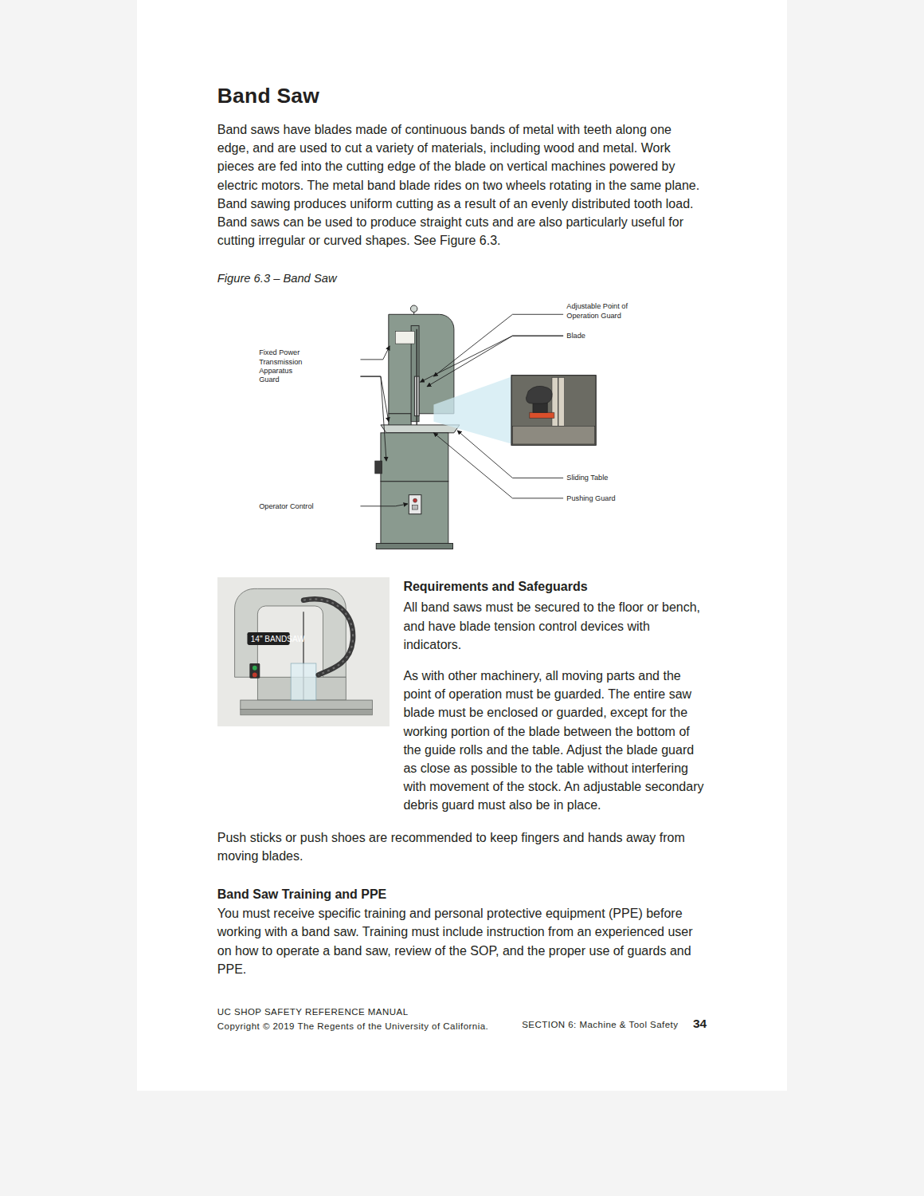Band Saw
Band saws have blades made of continuous bands of metal with teeth along one edge, and are used to cut a variety of materials, including wood and metal. Work pieces are fed into the cutting edge of the blade on vertical machines powered by electric motors. The metal band blade rides on two wheels rotating in the same plane. Band sawing produces uniform cutting as a result of an evenly distributed tooth load. Band saws can be used to produce straight cuts and are also particularly useful for cutting irregular or curved shapes. See Figure 6.3.
Figure 6.3 – Band Saw
Labeled diagram of a vertical band saw A vertical band saw with callouts identifying the adjustable point of operation guard, blade, fixed power transmission apparatus guard, operator control, sliding table, and pushing guard. An inset photograph shows a gloved hand using a push shoe near the blade. Adjustable Point of Operation Guard Blade Fixed Power Transmission Apparatus Guard Operator Control Sliding Table Pushing Guard
14" BANDSAW
Requirements and Safeguards
All band saws must be secured to the floor or bench, and have blade tension control devices with indicators.
As with other machinery, all moving parts and the point of operation must be guarded. The entire saw blade must be enclosed or guarded, except for the working portion of the blade between the bottom of the guide rolls and the table. Adjust the blade guard as close as possible to the table without interfering with movement of the stock. An adjustable secondary debris guard must also be in place.
Push sticks or push shoes are recommended to keep fingers and hands away from moving blades.
Band Saw Training and PPE
You must receive specific training and personal protective equipment (PPE) before working with a band saw. Training must include instruction from an experienced user on how to operate a band saw, review of the SOP, and the proper use of guards and PPE.
UC SHOP SAFETY REFERENCE MANUAL
Copyright © 2019 The Regents of the University of California.
SECTION 6: Machine & Tool Safety 34